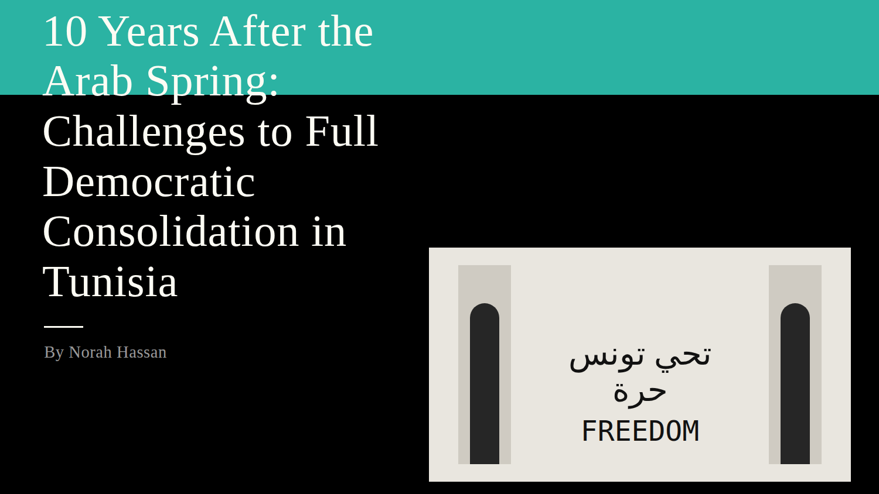10 Years After the Arab Spring: Challenges to Full Democratic Consolidation in Tunisia
By Norah Hassan
Graffiti reading "تحي تونس حرة / FREEDOM" on a wall in Tunisia.